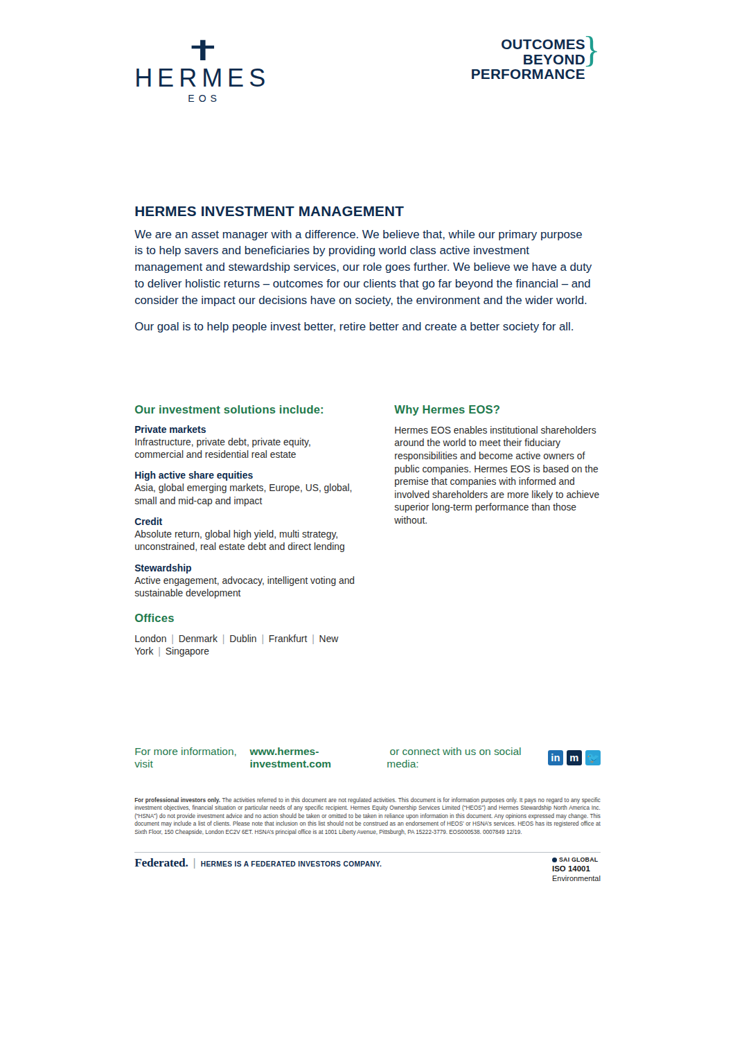✝ HERMES EOS
OUTCOMES BEYOND PERFORMANCE }
Hermes Investment Management
We are an asset manager with a difference. We believe that, while our primary purpose is to help savers and beneficiaries by providing world class active investment management and stewardship services, our role goes further. We believe we have a duty to deliver holistic returns – outcomes for our clients that go far beyond the financial – and consider the impact our decisions have on society, the environment and the wider world.
Our goal is to help people invest better, retire better and create a better society for all.
Our investment solutions include:
Private markets
Infrastructure, private debt, private equity, commercial and residential real estate
High active share equities
Asia, global emerging markets, Europe, US, global, small and mid-cap and impact
Credit
Absolute return, global high yield, multi strategy, unconstrained, real estate debt and direct lending
Stewardship
Active engagement, advocacy, intelligent voting and sustainable development
Offices
London | Denmark | Dublin | Frankfurt | New York | Singapore
Why Hermes EOS?
Hermes EOS enables institutional shareholders around the world to meet their fiduciary responsibilities and become active owners of public companies. Hermes EOS is based on the premise that companies with informed and involved shareholders are more likely to achieve superior long-term performance than those without.
For more information, visit www.hermes-investment.com or connect with us on social media: in m 🐦
For professional investors only. The activities referred to in this document are not regulated activities. This document is for information purposes only. It pays no regard to any specific investment objectives, financial situation or particular needs of any specific recipient. Hermes Equity Ownership Services Limited (“HEOS”) and Hermes Stewardship North America Inc. (“HSNA”) do not provide investment advice and no action should be taken or omitted to be taken in reliance upon information in this document. Any opinions expressed may change. This document may include a list of clients. Please note that inclusion on this list should not be construed as an endorsement of HEOS’ or HSNA’s services. HEOS has its registered office at Sixth Floor, 150 Cheapside, London EC2V 6ET. HSNA’s principal office is at 1001 Liberty Avenue, Pittsburgh, PA 15222-3779. EOS000538. 0007849 12/19.
Federated. | HERMES IS A FEDERATED INVESTORS COMPANY.
SAI GLOBAL
ISO 14001
Environmental